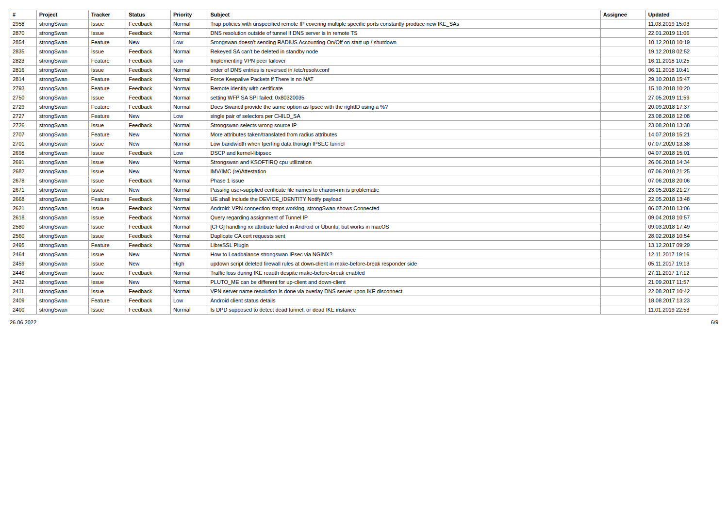| # | Project | Tracker | Status | Priority | Subject | Assignee | Updated |
| --- | --- | --- | --- | --- | --- | --- | --- |
| 2958 | strongSwan | Issue | Feedback | Normal | Trap policies with unspecified remote IP covering multiple specific ports constantly produce new IKE_SAs | | 11.03.2019 15:03 |
| 2870 | strongSwan | Issue | Feedback | Normal | DNS resolution outside of tunnel if DNS server is in remote TS | | 22.01.2019 11:06 |
| 2854 | strongSwan | Feature | New | Low | Srongswan doesn't sending RADIUS Accounting-On/Off on start up / shutdown | | 10.12.2018 10:19 |
| 2835 | strongSwan | Issue | Feedback | Normal | Rekeyed SA can't be deleted in standby node | | 19.12.2018 02:52 |
| 2823 | strongSwan | Feature | Feedback | Low | Implementing VPN peer failover | | 16.11.2018 10:25 |
| 2816 | strongSwan | Issue | Feedback | Normal | order of DNS entries is reversed in /etc/resolv.conf | | 06.11.2018 10:41 |
| 2814 | strongSwan | Feature | Feedback | Normal | Force Keepalive Packets if There is no NAT | | 29.10.2018 15:47 |
| 2793 | strongSwan | Feature | Feedback | Normal | Remote identity with certificate | | 15.10.2018 10:20 |
| 2750 | strongSwan | Issue | Feedback | Normal | setting WFP SA SPI failed: 0x80320035 | | 27.05.2019 11:59 |
| 2729 | strongSwan | Feature | Feedback | Normal | Does Swanctl provide the same option as Ipsec with the rightID using a %? | | 20.09.2018 17:37 |
| 2727 | strongSwan | Feature | New | Low | single pair of selectors per CHILD_SA | | 23.08.2018 12:08 |
| 2726 | strongSwan | Issue | Feedback | Normal | Strongswan selects wrong source IP | | 23.08.2018 13:38 |
| 2707 | strongSwan | Feature | New | Normal | More attributes taken/translated from radius attributes | | 14.07.2018 15:21 |
| 2701 | strongSwan | Issue | New | Normal | Low bandwidth when Iperfing data thorugh IPSEC tunnel | | 07.07.2020 13:38 |
| 2698 | strongSwan | Issue | Feedback | Low | DSCP and kernel-libipsec | | 04.07.2018 15:01 |
| 2691 | strongSwan | Issue | New | Normal | Strongswan and KSOFTIRQ cpu utilization | | 26.06.2018 14:34 |
| 2682 | strongSwan | Issue | New | Normal | IMV/IMC (re)Attestation | | 07.06.2018 21:25 |
| 2678 | strongSwan | Issue | Feedback | Normal | Phase 1 issue | | 07.06.2018 20:06 |
| 2671 | strongSwan | Issue | New | Normal | Passing user-supplied cerificate file names to charon-nm is problematic | | 23.05.2018 21:27 |
| 2668 | strongSwan | Feature | Feedback | Normal | UE shall include the DEVICE_IDENTITY Notify payload | | 22.05.2018 13:48 |
| 2621 | strongSwan | Issue | Feedback | Normal | Android: VPN connection stops working, strongSwan shows Connected | | 06.07.2018 13:06 |
| 2618 | strongSwan | Issue | Feedback | Normal | Query regarding assignment of Tunnel IP | | 09.04.2018 10:57 |
| 2580 | strongSwan | Issue | Feedback | Normal | [CFG] handling xx attribute failed in Android or Ubuntu, but works in macOS | | 09.03.2018 17:49 |
| 2560 | strongSwan | Issue | Feedback | Normal | Duplicate CA cert requests sent | | 28.02.2018 10:54 |
| 2495 | strongSwan | Feature | Feedback | Normal | LibreSSL Plugin | | 13.12.2017 09:29 |
| 2464 | strongSwan | Issue | New | Normal | How to Loadbalance strongswan IPsec via NGINX? | | 12.11.2017 19:16 |
| 2459 | strongSwan | Issue | New | High | updown script deleted firewall rules at down-client in make-before-break responder side | | 05.11.2017 19:13 |
| 2446 | strongSwan | Issue | Feedback | Normal | Traffic loss during IKE reauth despite make-before-break enabled | | 27.11.2017 17:12 |
| 2432 | strongSwan | Issue | New | Normal | PLUTO_ME can be different for up-client and down-client | | 21.09.2017 11:57 |
| 2411 | strongSwan | Issue | Feedback | Normal | VPN server name resolution is done via overlay DNS server upon IKE disconnect | | 22.08.2017 10:42 |
| 2409 | strongSwan | Feature | Feedback | Low | Android client status details | | 18.08.2017 13:23 |
| 2400 | strongSwan | Issue | Feedback | Normal | Is DPD supposed to detect dead tunnel, or dead IKE instance | | 11.01.2019 22:53 |
26.06.2022 6/9